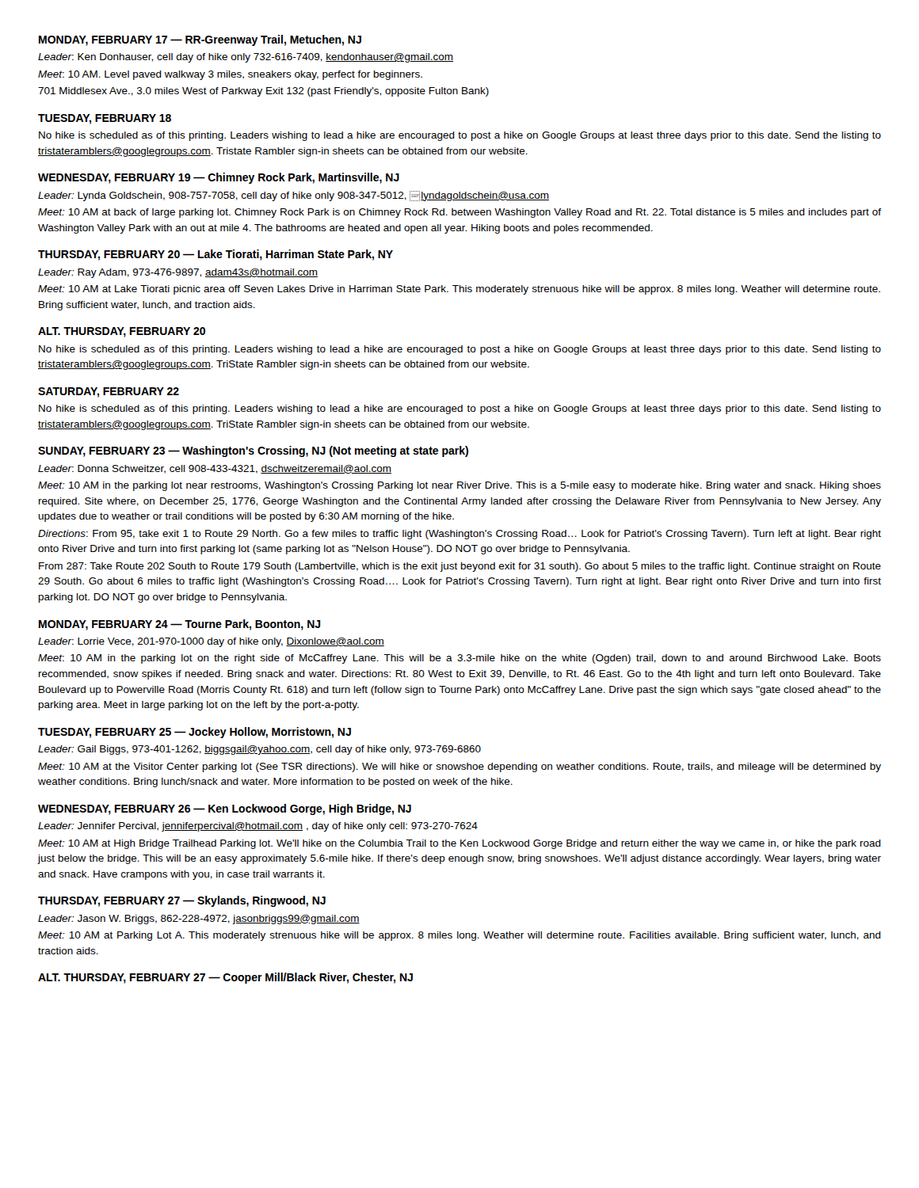MONDAY, FEBRUARY 17 — RR-Greenway Trail, Metuchen, NJ
Leader: Ken Donhauser, cell day of hike only 732-616-7409, kendonhauser@gmail.com
Meet: 10 AM. Level paved walkway 3 miles, sneakers okay, perfect for beginners.
701 Middlesex Ave., 3.0 miles West of Parkway Exit 132 (past Friendly's, opposite Fulton Bank)
TUESDAY, FEBRUARY 18
No hike is scheduled as of this printing. Leaders wishing to lead a hike are encouraged to post a hike on Google Groups at least three days prior to this date. Send the listing to tristateramblers@googlegroups.com. Tristate Rambler sign-in sheets can be obtained from our website.
WEDNESDAY, FEBRUARY 19 — Chimney Rock Park, Martinsville, NJ
Leader: Lynda Goldschein, 908-757-7058, cell day of hike only 908-347-5012, SEP lyndagoldschein@usa.com
Meet: 10 AM at back of large parking lot. Chimney Rock Park is on Chimney Rock Rd. between Washington Valley Road and Rt. 22. Total distance is 5 miles and includes part of Washington Valley Park with an out at mile 4. The bathrooms are heated and open all year. Hiking boots and poles recommended.
THURSDAY, FEBRUARY 20 — Lake Tiorati, Harriman State Park, NY
Leader: Ray Adam, 973-476-9897, adam43s@hotmail.com
Meet: 10 AM at Lake Tiorati picnic area off Seven Lakes Drive in Harriman State Park. This moderately strenuous hike will be approx. 8 miles long. Weather will determine route. Bring sufficient water, lunch, and traction aids.
ALT. THURSDAY, FEBRUARY 20
No hike is scheduled as of this printing. Leaders wishing to lead a hike are encouraged to post a hike on Google Groups at least three days prior to this date. Send listing to tristateramblers@googlegroups.com. TriState Rambler sign-in sheets can be obtained from our website.
SATURDAY, FEBRUARY 22
No hike is scheduled as of this printing. Leaders wishing to lead a hike are encouraged to post a hike on Google Groups at least three days prior to this date. Send listing to tristateramblers@googlegroups.com. TriState Rambler sign-in sheets can be obtained from our website.
SUNDAY, FEBRUARY 23 — Washington's Crossing, NJ (Not meeting at state park)
Leader: Donna Schweitzer, cell 908-433-4321, dschweitzeremail@aol.com
Meet: 10 AM in the parking lot near restrooms, Washington's Crossing Parking lot near River Drive. This is a 5-mile easy to moderate hike. Bring water and snack. Hiking shoes required. Site where, on December 25, 1776, George Washington and the Continental Army landed after crossing the Delaware River from Pennsylvania to New Jersey. Any updates due to weather or trail conditions will be posted by 6:30 AM morning of the hike.
Directions: From 95, take exit 1 to Route 29 North. Go a few miles to traffic light (Washington's Crossing Road… Look for Patriot's Crossing Tavern). Turn left at light. Bear right onto River Drive and turn into first parking lot (same parking lot as "Nelson House"). DO NOT go over bridge to Pennsylvania.
From 287: Take Route 202 South to Route 179 South (Lambertville, which is the exit just beyond exit for 31 south). Go about 5 miles to the traffic light. Continue straight on Route 29 South. Go about 6 miles to traffic light (Washington's Crossing Road…. Look for Patriot's Crossing Tavern). Turn right at light. Bear right onto River Drive and turn into first parking lot. DO NOT go over bridge to Pennsylvania.
MONDAY, FEBRUARY 24 — Tourne Park, Boonton, NJ
Leader: Lorrie Vece, 201-970-1000 day of hike only, Dixonlowe@aol.com
Meet: 10 AM in the parking lot on the right side of McCaffrey Lane. This will be a 3.3-mile hike on the white (Ogden) trail, down to and around Birchwood Lake. Boots recommended, snow spikes if needed. Bring snack and water. Directions: Rt. 80 West to Exit 39, Denville, to Rt. 46 East. Go to the 4th light and turn left onto Boulevard. Take Boulevard up to Powerville Road (Morris County Rt. 618) and turn left (follow sign to Tourne Park) onto McCaffrey Lane. Drive past the sign which says "gate closed ahead" to the parking area. Meet in large parking lot on the left by the port-a-potty.
TUESDAY, FEBRUARY 25 — Jockey Hollow, Morristown, NJ
Leader: Gail Biggs, 973-401-1262, biggsgail@yahoo.com, cell day of hike only, 973-769-6860
Meet: 10 AM at the Visitor Center parking lot (See TSR directions). We will hike or snowshoe depending on weather conditions. Route, trails, and mileage will be determined by weather conditions. Bring lunch/snack and water. More information to be posted on week of the hike.
WEDNESDAY, FEBRUARY 26 — Ken Lockwood Gorge, High Bridge, NJ
Leader: Jennifer Percival, jenniferpercival@hotmail.com , day of hike only cell: 973-270-7624
Meet: 10 AM at High Bridge Trailhead Parking lot. We'll hike on the Columbia Trail to the Ken Lockwood Gorge Bridge and return either the way we came in, or hike the park road just below the bridge. This will be an easy approximately 5.6-mile hike. If there's deep enough snow, bring snowshoes. We'll adjust distance accordingly. Wear layers, bring water and snack. Have crampons with you, in case trail warrants it.
THURSDAY, FEBRUARY 27 — Skylands, Ringwood, NJ
Leader: Jason W. Briggs, 862-228-4972, jasonbriggs99@gmail.com
Meet: 10 AM at Parking Lot A. This moderately strenuous hike will be approx. 8 miles long. Weather will determine route. Facilities available. Bring sufficient water, lunch, and traction aids.
ALT. THURSDAY, FEBRUARY 27 — Cooper Mill/Black River, Chester, NJ